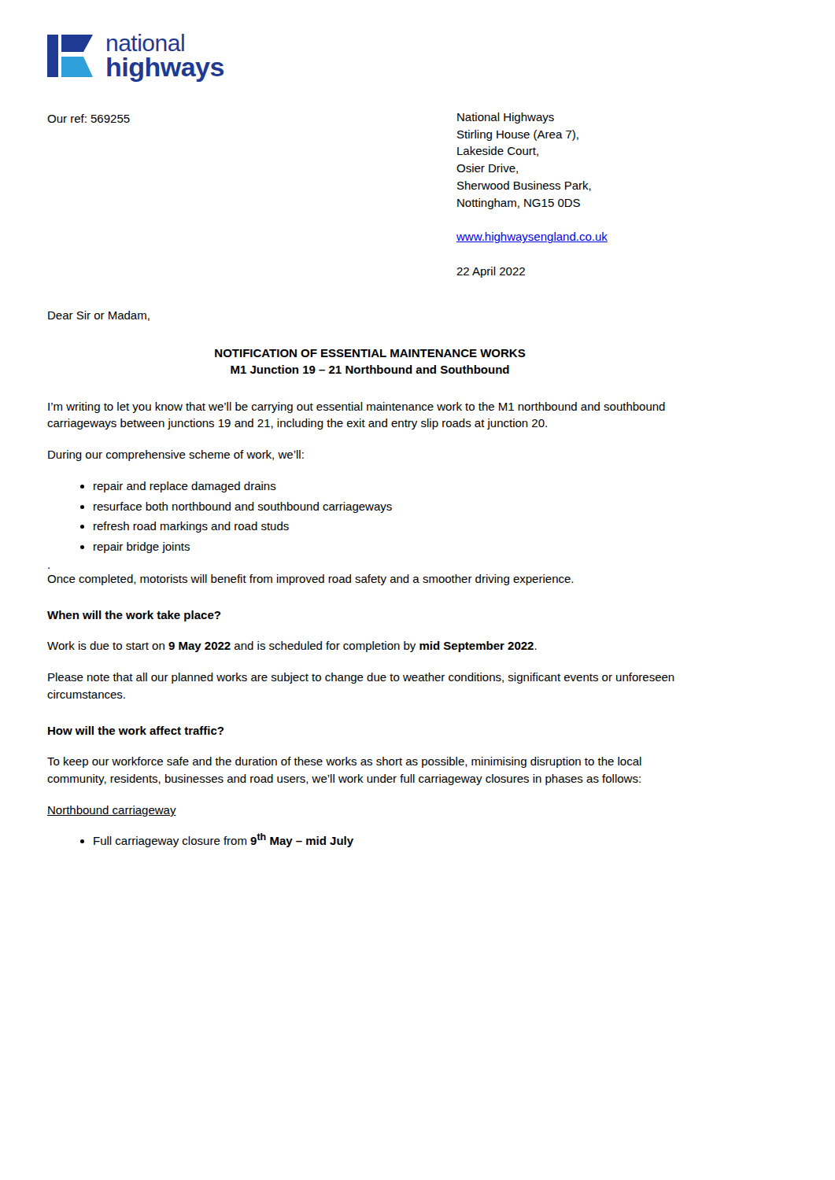national
highways
Our ref: 569255
National Highways
Stirling House (Area 7),
Lakeside Court,
Osier Drive,
Sherwood Business Park,
Nottingham, NG15 0DS
www.highwaysengland.co.uk
22 April 2022
Dear Sir or Madam,
NOTIFICATION OF ESSENTIAL MAINTENANCE WORKS
M1 Junction 19 – 21 Northbound and Southbound
I’m writing to let you know that we’ll be carrying out essential maintenance work to the M1 northbound and southbound carriageways between junctions 19 and 21, including the exit and entry slip roads at junction 20.
During our comprehensive scheme of work, we’ll:
repair and replace damaged drains
resurface both northbound and southbound carriageways
refresh road markings and road studs
repair bridge joints
.
Once completed, motorists will benefit from improved road safety and a smoother driving experience.
When will the work take place?
Work is due to start on 9 May 2022 and is scheduled for completion by mid September 2022.
Please note that all our planned works are subject to change due to weather conditions, significant events or unforeseen circumstances.
How will the work affect traffic?
To keep our workforce safe and the duration of these works as short as possible, minimising disruption to the local community, residents, businesses and road users, we’ll work under full carriageway closures in phases as follows:
Northbound carriageway
Full carriageway closure from 9th May – mid July